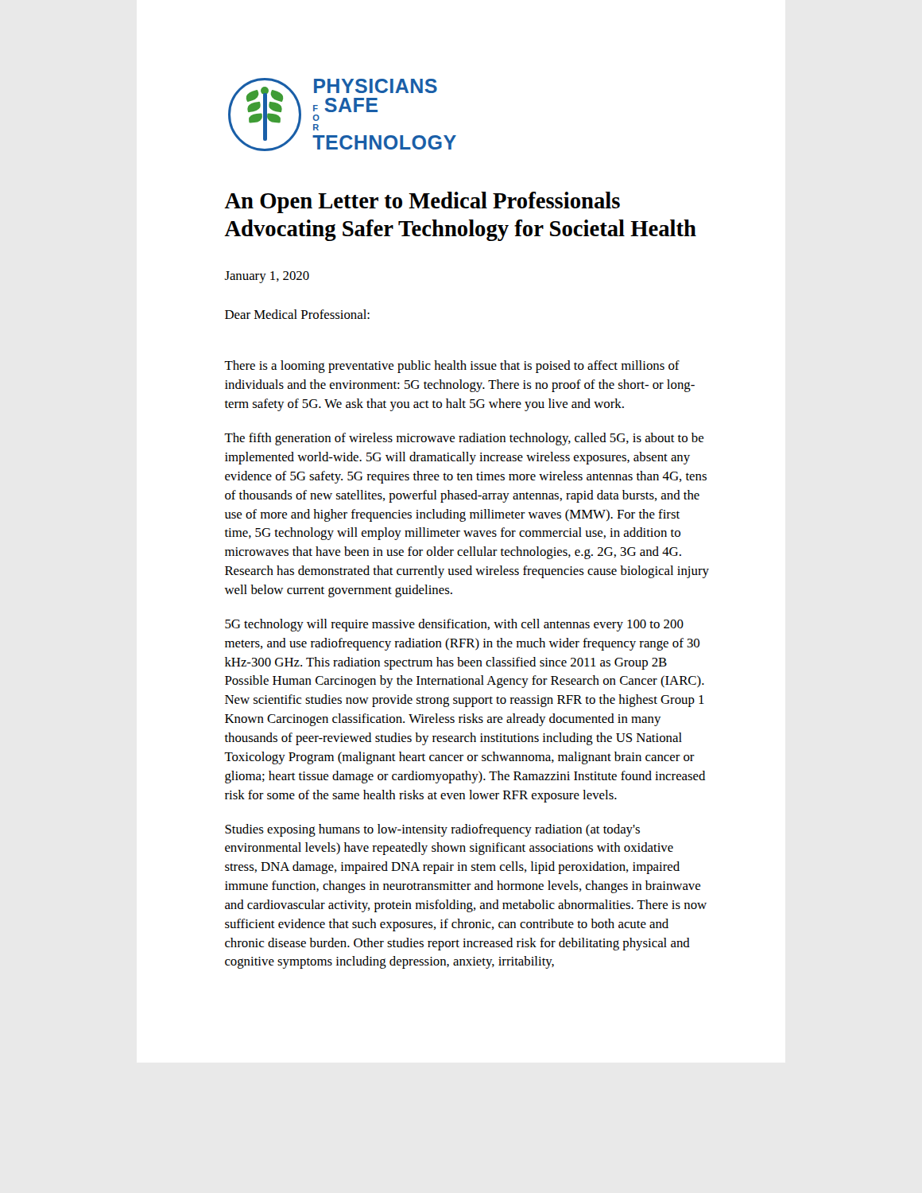PHYSICIANS
FOR SAFE
TECHNOLOGY
An Open Letter to Medical Professionals Advocating Safer Technology for Societal Health
January 1, 2020
Dear Medical Professional:
There is a looming preventative public health issue that is poised to affect millions of individuals and the environment: 5G technology. There is no proof of the short- or long-term safety of 5G. We ask that you act to halt 5G where you live and work.
The fifth generation of wireless microwave radiation technology, called 5G, is about to be implemented world-wide. 5G will dramatically increase wireless exposures, absent any evidence of 5G safety. 5G requires three to ten times more wireless antennas than 4G, tens of thousands of new satellites, powerful phased-array antennas, rapid data bursts, and the use of more and higher frequencies including millimeter waves (MMW). For the first time, 5G technology will employ millimeter waves for commercial use, in addition to microwaves that have been in use for older cellular technologies, e.g. 2G, 3G and 4G. Research has demonstrated that currently used wireless frequencies cause biological injury well below current government guidelines.
5G technology will require massive densification, with cell antennas every 100 to 200 meters, and use radiofrequency radiation (RFR) in the much wider frequency range of 30 kHz-300 GHz. This radiation spectrum has been classified since 2011 as Group 2B Possible Human Carcinogen by the International Agency for Research on Cancer (IARC). New scientific studies now provide strong support to reassign RFR to the highest Group 1 Known Carcinogen classification. Wireless risks are already documented in many thousands of peer-reviewed studies by research institutions including the US National Toxicology Program (malignant heart cancer or schwannoma, malignant brain cancer or glioma; heart tissue damage or cardiomyopathy). The Ramazzini Institute found increased risk for some of the same health risks at even lower RFR exposure levels.
Studies exposing humans to low-intensity radiofrequency radiation (at today's environmental levels) have repeatedly shown significant associations with oxidative stress, DNA damage, impaired DNA repair in stem cells, lipid peroxidation, impaired immune function, changes in neurotransmitter and hormone levels, changes in brainwave and cardiovascular activity, protein misfolding, and metabolic abnormalities. There is now sufficient evidence that such exposures, if chronic, can contribute to both acute and chronic disease burden. Other studies report increased risk for debilitating physical and cognitive symptoms including depression, anxiety, irritability,